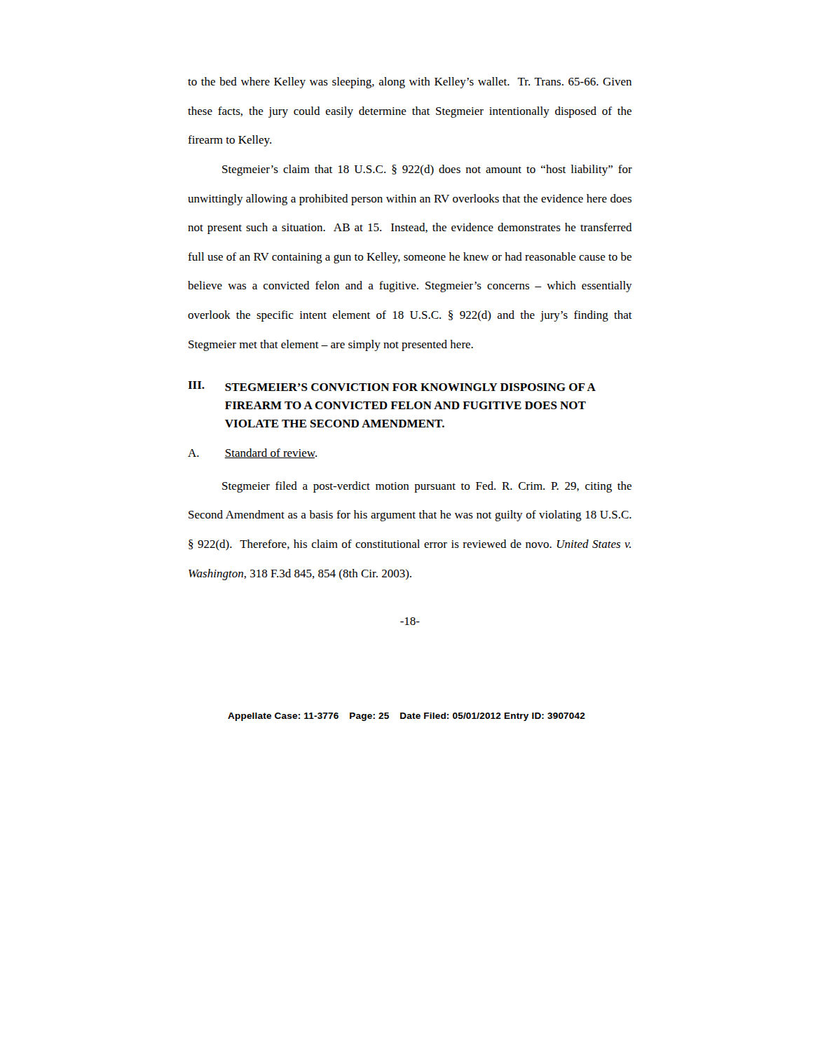to the bed where Kelley was sleeping, along with Kelley’s wallet. Tr. Trans. 65-66. Given these facts, the jury could easily determine that Stegmeier intentionally disposed of the firearm to Kelley.
Stegmeier’s claim that 18 U.S.C. § 922(d) does not amount to “host liability” for unwittingly allowing a prohibited person within an RV overlooks that the evidence here does not present such a situation. AB at 15. Instead, the evidence demonstrates he transferred full use of an RV containing a gun to Kelley, someone he knew or had reasonable cause to be believe was a convicted felon and a fugitive. Stegmeier’s concerns – which essentially overlook the specific intent element of 18 U.S.C. § 922(d) and the jury’s finding that Stegmeier met that element – are simply not presented here.
III.
STEGMEIER’S CONVICTION FOR KNOWINGLY DISPOSING OF A FIREARM TO A CONVICTED FELON AND FUGITIVE DOES NOT VIOLATE THE SECOND AMENDMENT.
A.
Standard of review.
Stegmeier filed a post-verdict motion pursuant to Fed. R. Crim. P. 29, citing the Second Amendment as a basis for his argument that he was not guilty of violating 18 U.S.C. § 922(d). Therefore, his claim of constitutional error is reviewed de novo. United States v. Washington, 318 F.3d 845, 854 (8th Cir. 2003).
-18-
Appellate Case: 11-3776 Page: 25 Date Filed: 05/01/2012 Entry ID: 3907042